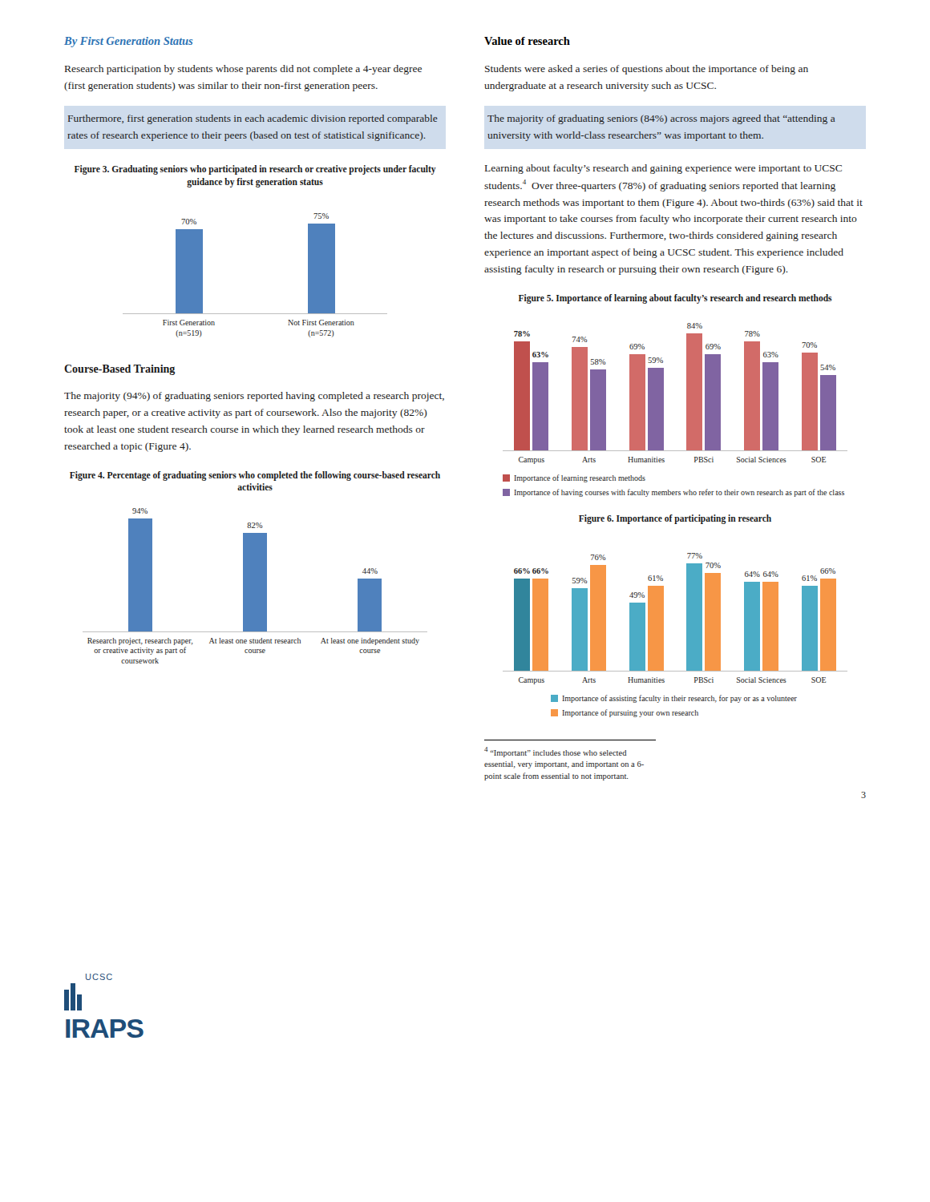By First Generation Status
Research participation by students whose parents did not complete a 4-year degree (first generation students) was similar to their non-first generation peers.
Furthermore, first generation students in each academic division reported comparable rates of research experience to their peers (based on test of statistical significance).
Figure 3. Graduating seniors who participated in research or creative projects under faculty guidance by first generation status
70%
75%
First Generation
(n=519)
Not First Generation
(n=572)
Course-Based Training
The majority (94%) of graduating seniors reported having completed a research project, research paper, or a creative activity as part of coursework. Also the majority (82%) took at least one student research course in which they learned research methods or researched a topic (Figure 4).
Figure 4. Percentage of graduating seniors who completed the following course-based research activities
94%
82%
44%
Research project, research paper, or creative activity as part of coursework
At least one student research course
At least one independent study course
Value of research
Students were asked a series of questions about the importance of being an undergraduate at a research university such as UCSC.
The majority of graduating seniors (84%) across majors agreed that “attending a university with world-class researchers” was important to them.
Learning about faculty’s research and gaining experience were important to UCSC students.4 Over three-quarters (78%) of graduating seniors reported that learning research methods was important to them (Figure 4). About two-thirds (63%) said that it was important to take courses from faculty who incorporate their current research into the lectures and discussions. Furthermore, two-thirds considered gaining research experience an important aspect of being a UCSC student. This experience included assisting faculty in research or pursuing their own research (Figure 6).
Figure 5. Importance of learning about faculty’s research and research methods
78%
63%
74%
58%
69%
59%
84%
69%
78%
63%
70%
54%
Campus
Arts
Humanities
PBSci
Social Sciences
SOE
Importance of learning research methods
Importance of having courses with faculty members who refer to their own research as part of the class
Figure 6. Importance of participating in research
66%
66%
59%
76%
49%
61%
77%
70%
64%
64%
61%
66%
Campus
Arts
Humanities
PBSci
Social Sciences
SOE
Importance of assisting faculty in their research, for pay or as a volunteer
Importance of pursuing your own research
4 “Important” includes those who selected essential, very important, and important on a 6-point scale from essential to not important.
3
UCSC
IRAPS